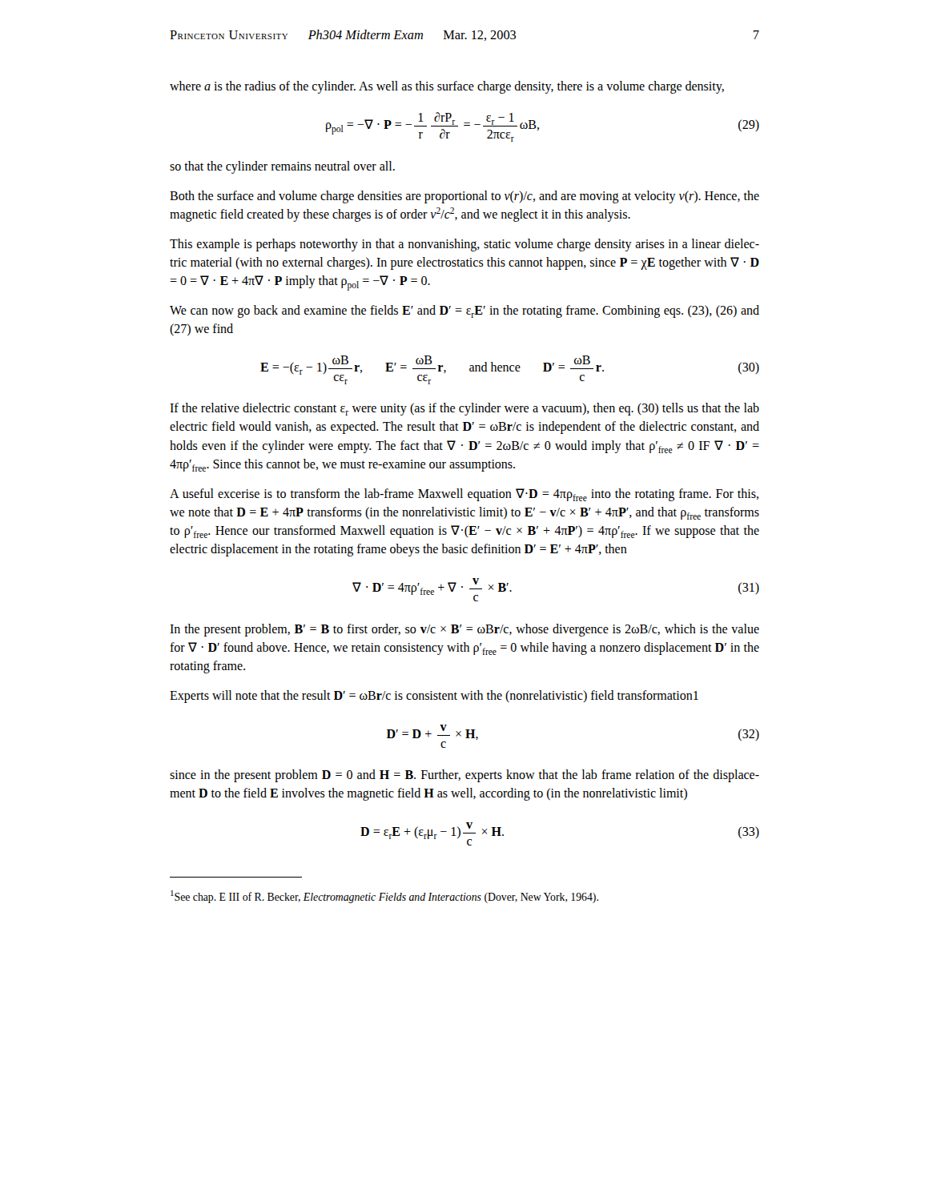Princeton University Ph304 Midterm Exam Mar. 12, 2003 7
where a is the radius of the cylinder. As well as this surface charge density, there is a volume charge density,
ρpol = −∇ · P = −1 r∂rPr∂r = −εr − 12πcεrωB,
(29)
so that the cylinder remains neutral over all.
Both the surface and volume charge densities are proportional to v(r)/c, and are moving at velocity v(r). Hence, the magnetic field created by these charges is of order v2/c2, and we neglect it in this analysis.
This example is perhaps noteworthy in that a nonvanishing, static volume charge density arises in a linear dielectric material (with no external charges). In pure electrostatics this cannot happen, since P = χE together with ∇ · D = 0 = ∇ · E + 4π∇ · P imply that ρpol = −∇ · P = 0.
We can now go back and examine the fields E′ and D′ = εrE′ in the rotating frame. Combining eqs. (23), (26) and (27) we find
E = −(εr − 1)ωB cεr r, E′ = ωB cεr r, and hence D′ = ωB c r.
(30)
If the relative dielectric constant εr were unity (as if the cylinder were a vacuum), then eq. (30) tells us that the lab electric field would vanish, as expected. The result that D′ = ωBr/c is independent of the dielectric constant, and holds even if the cylinder were empty. The fact that ∇ · D′ = 2ωB/c ≠ 0 would imply that ρ′free ≠ 0 IF ∇ · D′ = 4πρ′free. Since this cannot be, we must re-examine our assumptions.
A useful excerise is to transform the lab-frame Maxwell equation ∇·D = 4πρfree into the rotating frame. For this, we note that D = E + 4πP transforms (in the nonrelativistic limit) to E′ − v/c × B′ + 4πP′, and that ρfree transforms to ρ′free. Hence our transformed Maxwell equation is ∇·(E′ − v/c × B′ + 4πP′) = 4πρ′free. If we suppose that the electric displacement in the rotating frame obeys the basic definition D′ = E′ + 4πP′, then
∇ · D′ = 4πρ′free + ∇ · vc × B′.
(31)
In the present problem, B′ = B to first order, so v/c × B′ = ωBr/c, whose divergence is 2ωB/c, which is the value for ∇ · D′ found above. Hence, we retain consistency with ρ′free = 0 while having a nonzero displacement D′ in the rotating frame.
Experts will note that the result D′ = ωBr/c is consistent with the (nonrelativistic) field transformation1
D′ = D + vc × H,
(32)
since in the present problem D = 0 and H = B. Further, experts know that the lab frame relation of the displacement D to the field E involves the magnetic field H as well, according to (in the nonrelativistic limit)
D = εrE + (εrμr − 1)vc × H.
(33)
1 See chap. E III of R. Becker, Electromagnetic Fields and Interactions (Dover, New York, 1964).